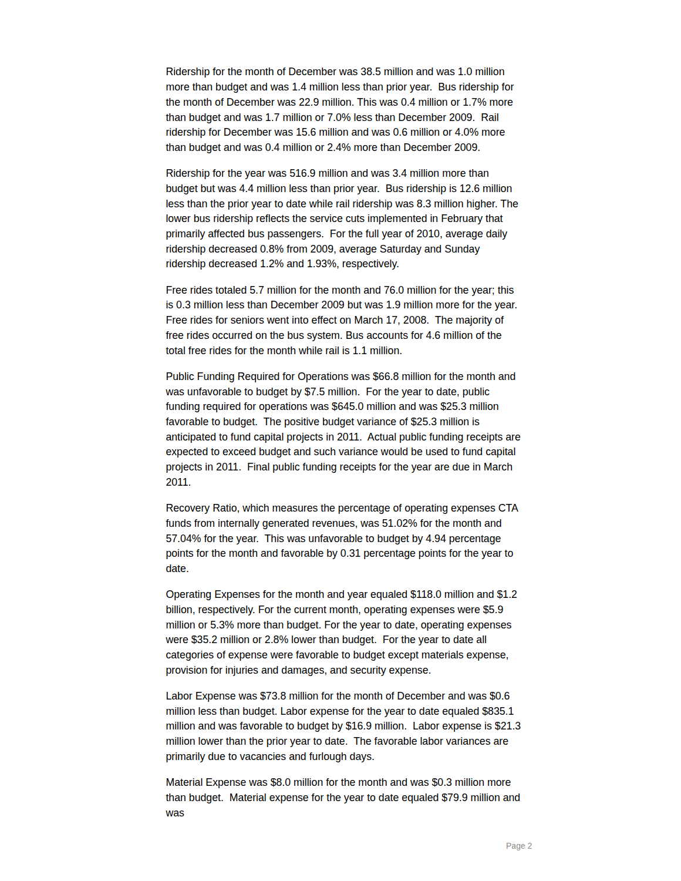Ridership for the month of December was 38.5 million and was 1.0 million more than budget and was 1.4 million less than prior year. Bus ridership for the month of December was 22.9 million. This was 0.4 million or 1.7% more than budget and was 1.7 million or 7.0% less than December 2009. Rail ridership for December was 15.6 million and was 0.6 million or 4.0% more than budget and was 0.4 million or 2.4% more than December 2009.
Ridership for the year was 516.9 million and was 3.4 million more than budget but was 4.4 million less than prior year. Bus ridership is 12.6 million less than the prior year to date while rail ridership was 8.3 million higher. The lower bus ridership reflects the service cuts implemented in February that primarily affected bus passengers. For the full year of 2010, average daily ridership decreased 0.8% from 2009, average Saturday and Sunday ridership decreased 1.2% and 1.93%, respectively.
Free rides totaled 5.7 million for the month and 76.0 million for the year; this is 0.3 million less than December 2009 but was 1.9 million more for the year. Free rides for seniors went into effect on March 17, 2008. The majority of free rides occurred on the bus system. Bus accounts for 4.6 million of the total free rides for the month while rail is 1.1 million.
Public Funding Required for Operations was $66.8 million for the month and was unfavorable to budget by $7.5 million. For the year to date, public funding required for operations was $645.0 million and was $25.3 million favorable to budget. The positive budget variance of $25.3 million is anticipated to fund capital projects in 2011. Actual public funding receipts are expected to exceed budget and such variance would be used to fund capital projects in 2011. Final public funding receipts for the year are due in March 2011.
Recovery Ratio, which measures the percentage of operating expenses CTA funds from internally generated revenues, was 51.02% for the month and 57.04% for the year. This was unfavorable to budget by 4.94 percentage points for the month and favorable by 0.31 percentage points for the year to date.
Operating Expenses for the month and year equaled $118.0 million and $1.2 billion, respectively. For the current month, operating expenses were $5.9 million or 5.3% more than budget. For the year to date, operating expenses were $35.2 million or 2.8% lower than budget. For the year to date all categories of expense were favorable to budget except materials expense, provision for injuries and damages, and security expense.
Labor Expense was $73.8 million for the month of December and was $0.6 million less than budget. Labor expense for the year to date equaled $835.1 million and was favorable to budget by $16.9 million. Labor expense is $21.3 million lower than the prior year to date. The favorable labor variances are primarily due to vacancies and furlough days.
Material Expense was $8.0 million for the month and was $0.3 million more than budget. Material expense for the year to date equaled $79.9 million and was
Page 2